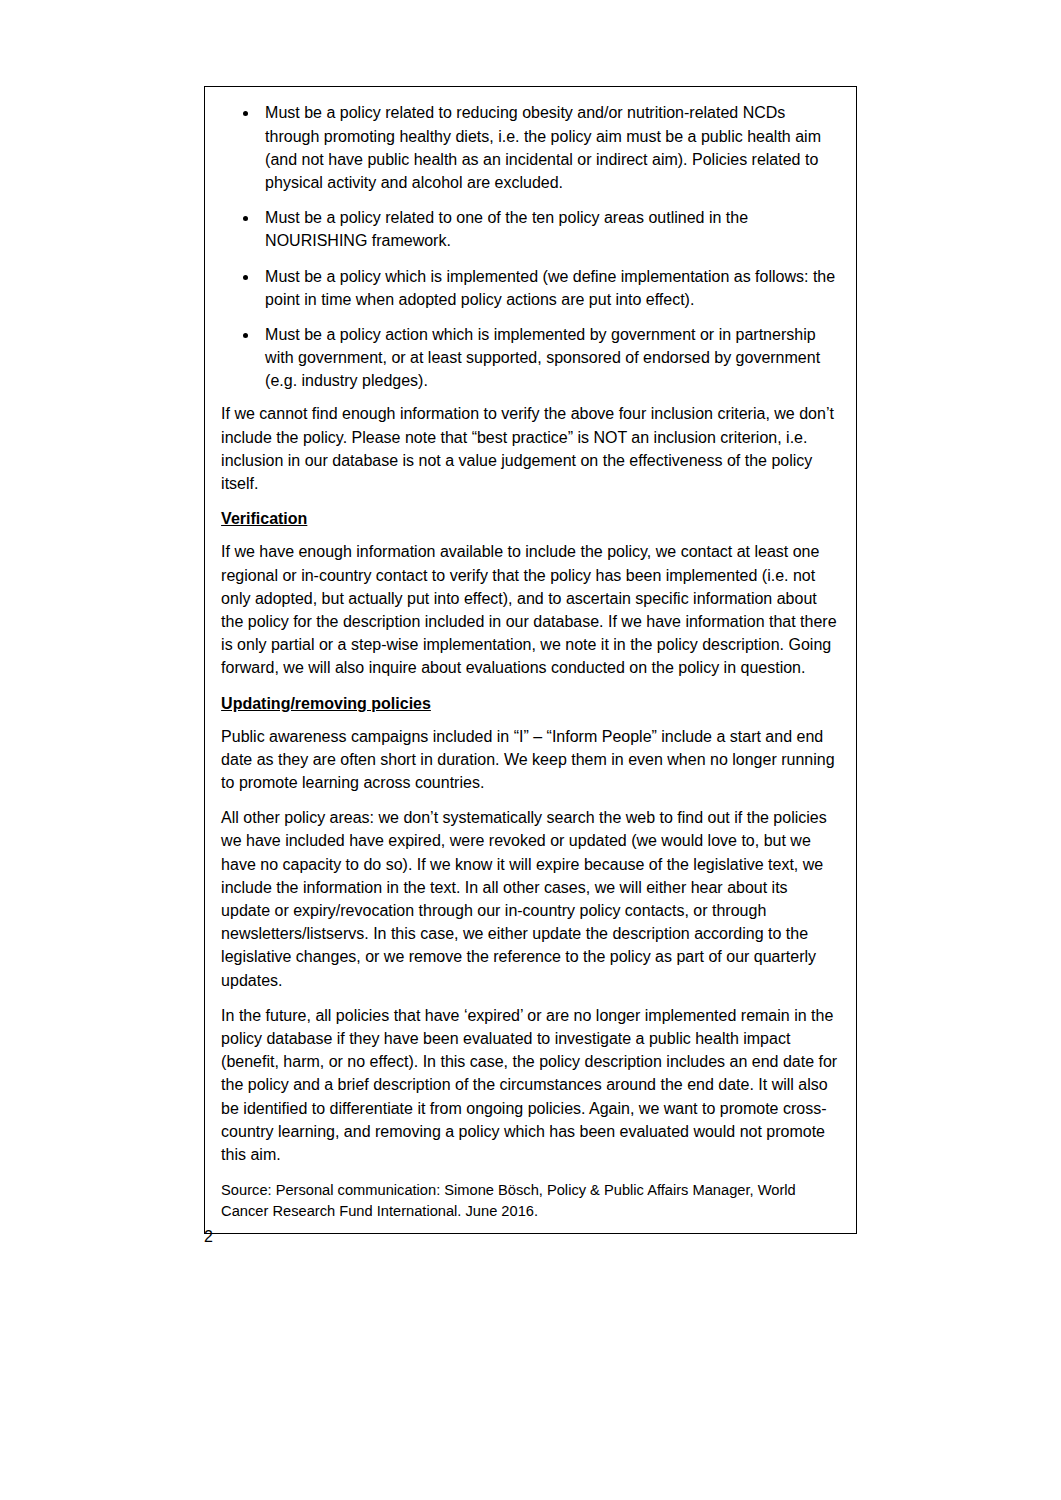Must be a policy related to reducing obesity and/or nutrition-related NCDs through promoting healthy diets, i.e. the policy aim must be a public health aim (and not have public health as an incidental or indirect aim). Policies related to physical activity and alcohol are excluded.
Must be a policy related to one of the ten policy areas outlined in the NOURISHING framework.
Must be a policy which is implemented (we define implementation as follows: the point in time when adopted policy actions are put into effect).
Must be a policy action which is implemented by government or in partnership with government, or at least supported, sponsored of endorsed by government (e.g. industry pledges).
If we cannot find enough information to verify the above four inclusion criteria, we don’t include the policy. Please note that “best practice” is NOT an inclusion criterion, i.e. inclusion in our database is not a value judgement on the effectiveness of the policy itself.
Verification
If we have enough information available to include the policy, we contact at least one regional or in-country contact to verify that the policy has been implemented (i.e. not only adopted, but actually put into effect), and to ascertain specific information about the policy for the description included in our database. If we have information that there is only partial or a step-wise implementation, we note it in the policy description. Going forward, we will also inquire about evaluations conducted on the policy in question.
Updating/removing policies
Public awareness campaigns included in “I” – “Inform People” include a start and end date as they are often short in duration. We keep them in even when no longer running to promote learning across countries.
All other policy areas: we don’t systematically search the web to find out if the policies we have included have expired, were revoked or updated (we would love to, but we have no capacity to do so). If we know it will expire because of the legislative text, we include the information in the text. In all other cases, we will either hear about its update or expiry/revocation through our in-country policy contacts, or through newsletters/listservs. In this case, we either update the description according to the legislative changes, or we remove the reference to the policy as part of our quarterly updates.
In the future, all policies that have ‘expired’ or are no longer implemented remain in the policy database if they have been evaluated to investigate a public health impact (benefit, harm, or no effect). In this case, the policy description includes an end date for the policy and a brief description of the circumstances around the end date. It will also be identified to differentiate it from ongoing policies. Again, we want to promote cross-country learning, and removing a policy which has been evaluated would not promote this aim.
Source: Personal communication: Simone Bösch, Policy & Public Affairs Manager, World Cancer Research Fund International. June 2016.
2